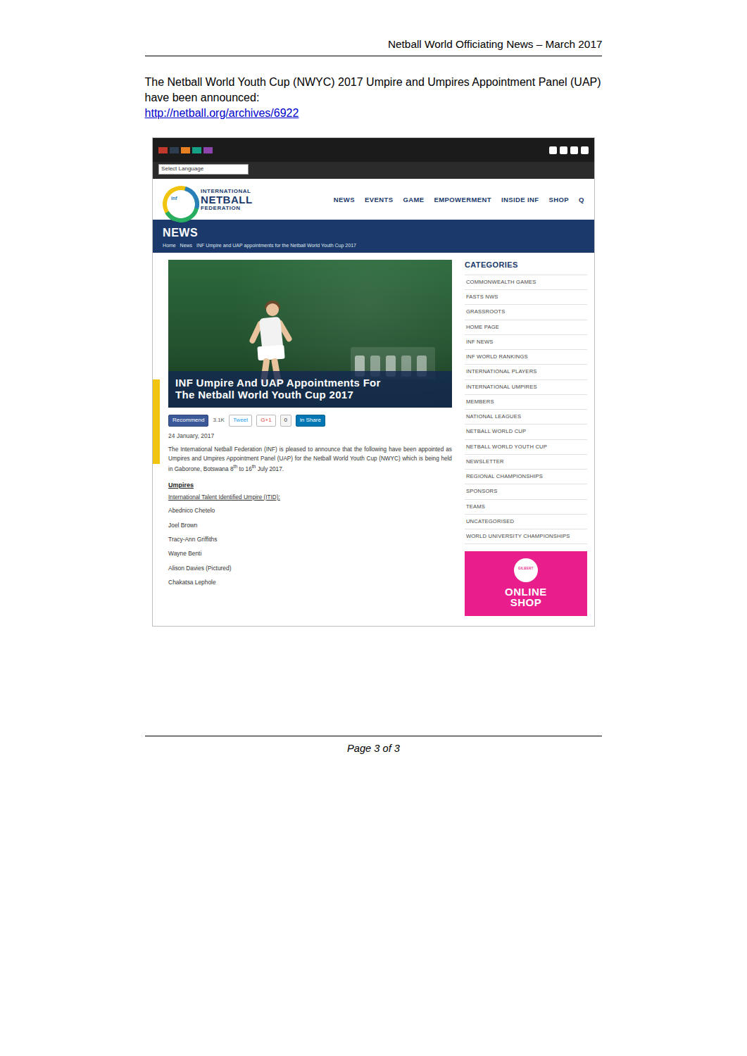Netball World Officiating News – March 2017
The Netball World Youth Cup (NWYC) 2017 Umpire and Umpires Appointment Panel (UAP) have been announced:
http://netball.org/archives/6922
Select Language
inf
INTERNATIONAL
NETBALL
FEDERATION
NEWS EVENTS GAME EMPOWERMENT INSIDE INF SHOP Q
NEWS
Home News INF Umpire and UAP appointments for the Netball World Youth Cup 2017
INF Umpire And UAP Appointments For
The Netball World Youth Cup 2017
Recommend 3.1K Tweet G+1 0 in Share
24 January, 2017
The International Netball Federation (INF) is pleased to announce that the following have been appointed as Umpires and Umpires Appointment Panel (UAP) for the Netball World Youth Cup (NWYC) which is being held in Gaborone, Botswana 8th to 16th July 2017.
Umpires
International Talent Identified Umpire (ITID):
Abednico Chetelo
Joel Brown
Tracy-Ann Griffiths
Wayne Benti
Alison Davies (Pictured)
Chakatsa Lephole
CATEGORIES
COMMONWEALTH GAMES
FASTS NWS
GRASSROOTS
HOME PAGE
INF NEWS
INF WORLD RANKINGS
INTERNATIONAL PLAYERS
INTERNATIONAL UMPIRES
MEMBERS
NATIONAL LEAGUES
NETBALL WORLD CUP
NETBALL WORLD YOUTH CUP
NEWSLETTER
REGIONAL CHAMPIONSHIPS
SPONSORS
TEAMS
UNCATEGORISED
WORLD UNIVERSITY CHAMPIONSHIPS
ONLINE
SHOP
Page 3 of 3